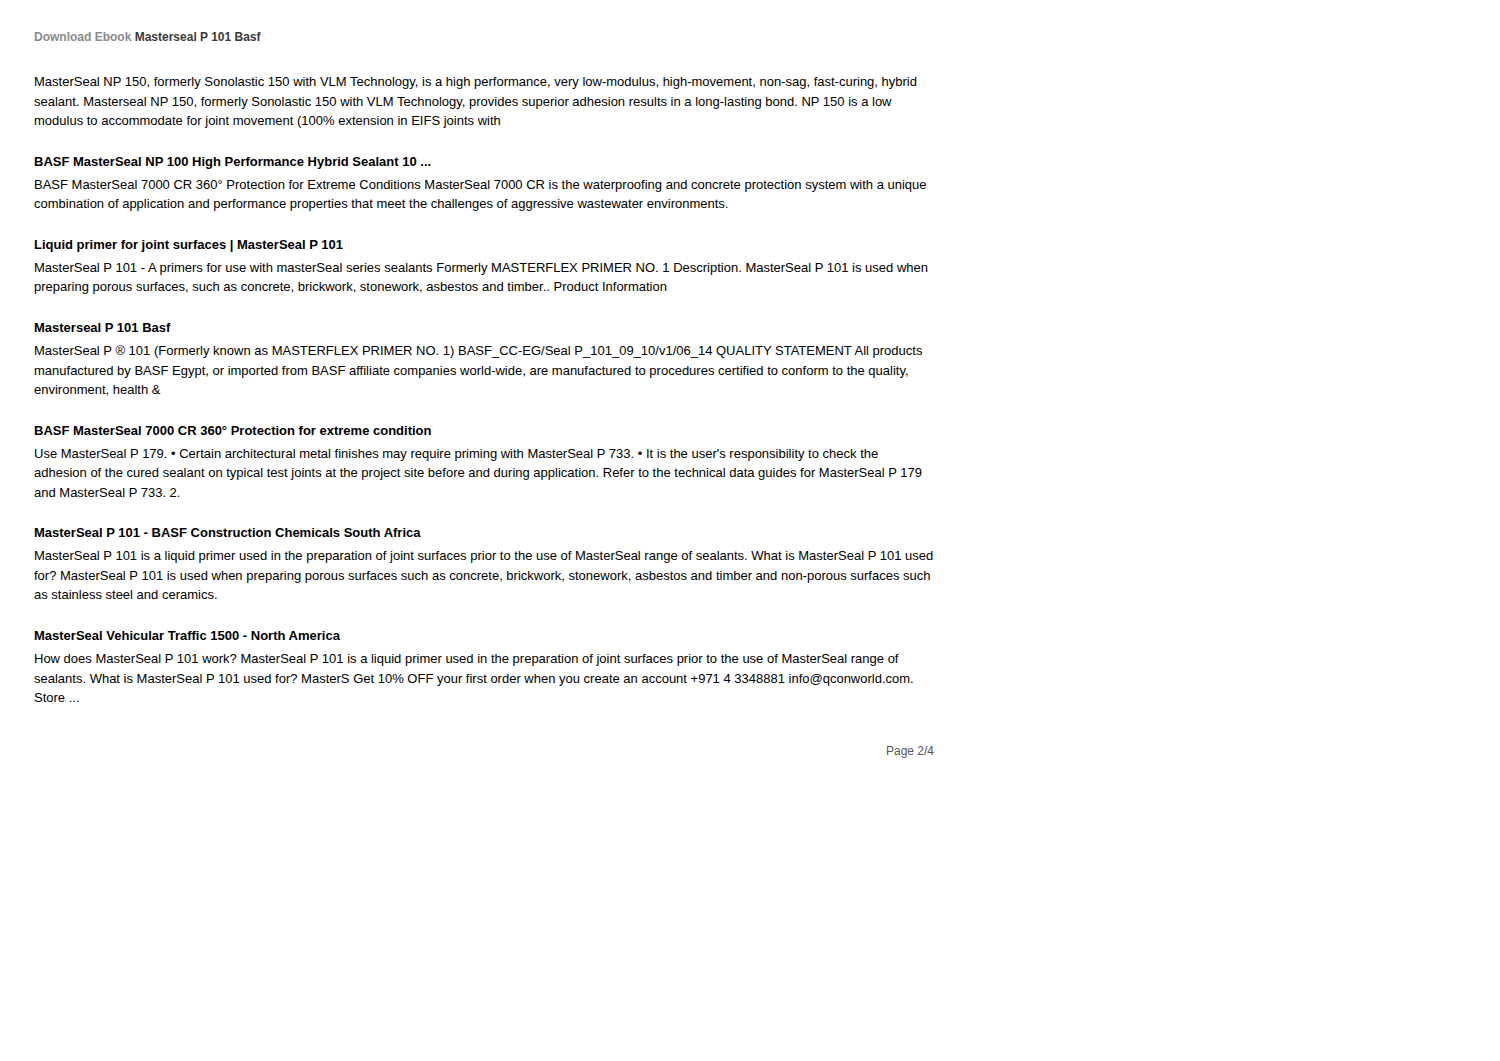Download Ebook Masterseal P 101 Basf
MasterSeal NP 150, formerly Sonolastic 150 with VLM Technology, is a high performance, very low-modulus, high-movement, non-sag, fast-curing, hybrid sealant. Masterseal NP 150, formerly Sonolastic 150 with VLM Technology, provides superior adhesion results in a long-lasting bond. NP 150 is a low modulus to accommodate for joint movement (100% extension in EIFS joints with
BASF MasterSeal NP 100 High Performance Hybrid Sealant 10 ...
BASF MasterSeal 7000 CR 360° Protection for Extreme Conditions MasterSeal 7000 CR is the waterproofing and concrete protection system with a unique combination of application and performance properties that meet the challenges of aggressive wastewater environments.
Liquid primer for joint surfaces | MasterSeal P 101
MasterSeal P 101 - A primers for use with masterSeal series sealants Formerly MASTERFLEX PRIMER NO. 1 Description. MasterSeal P 101 is used when preparing porous surfaces, such as concrete, brickwork, stonework, asbestos and timber.. Product Information
Masterseal P 101 Basf
MasterSeal P ® 101 (Formerly known as MASTERFLEX PRIMER NO. 1) BASF_CC-EG/Seal P_101_09_10/v1/06_14 QUALITY STATEMENT All products manufactured by BASF Egypt, or imported from BASF affiliate companies world-wide, are manufactured to procedures certified to conform to the quality, environment, health &
BASF MasterSeal 7000 CR 360° Protection for extreme condition
Use MasterSeal P 179. • Certain architectural metal finishes may require priming with MasterSeal P 733. • It is the user's responsibility to check the adhesion of the cured sealant on typical test joints at the project site before and during application. Refer to the technical data guides for MasterSeal P 179 and MasterSeal P 733. 2.
MasterSeal P 101 - BASF Construction Chemicals South Africa
MasterSeal P 101 is a liquid primer used in the preparation of joint surfaces prior to the use of MasterSeal range of sealants. What is MasterSeal P 101 used for? MasterSeal P 101 is used when preparing porous surfaces such as concrete, brickwork, stonework, asbestos and timber and non-porous surfaces such as stainless steel and ceramics.
MasterSeal Vehicular Traffic 1500 - North America
How does MasterSeal P 101 work? MasterSeal P 101 is a liquid primer used in the preparation of joint surfaces prior to the use of MasterSeal range of sealants. What is MasterSeal P 101 used for? MasterS Get 10% OFF your first order when you create an account +971 4 3348881 info@qconworld.com. Store ...
Page 2/4